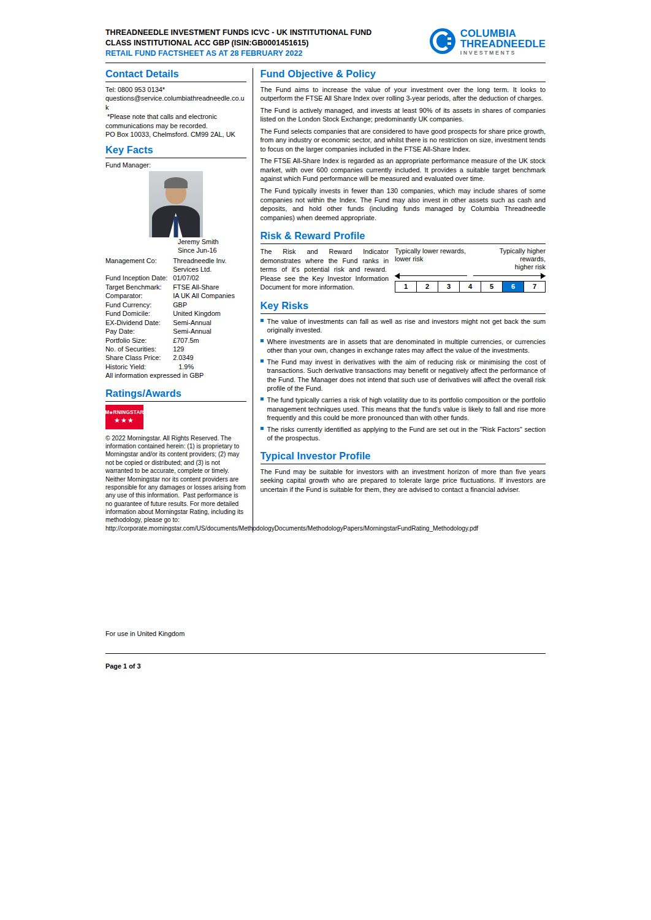THREADNEEDLE INVESTMENT FUNDS ICVC - UK INSTITUTIONAL FUND
CLASS INSTITUTIONAL ACC GBP (ISIN:GB0001451615)
RETAIL FUND FACTSHEET AS AT 28 FEBRUARY 2022
COLUMBIA
THREADNEEDLE
INVESTMENTS
Contact Details
Tel: 0800 953 0134*
questions@service.columbiathreadneedle.co.uk
*Please note that calls and electronic communications may be recorded.
PO Box 10033, Chelmsford. CM99 2AL, UK
Key Facts
Fund Manager:
Jeremy Smith
Since Jun-16
| Management Co: | Threadneedle Inv. Services Ltd. |
| Fund Inception Date: | 01/07/02 |
| Target Benchmark: | FTSE All-Share |
| Comparator: | IA UK All Companies |
| Fund Currency: | GBP |
| Fund Domicile: | United Kingdom |
| EX-Dividend Date: | Semi-Annual |
| Pay Date: | Semi-Annual |
| Portfolio Size: | £707.5m |
| No. of Securities: | 129 |
| Share Class Price: | 2.0349 |
| Historic Yield: | 1.9% |
All information expressed in GBP
Ratings/Awards
M★RNINGSTAR
★★★
© 2022 Morningstar. All Rights Reserved. The information contained herein: (1) is proprietary to Morningstar and/or its content providers; (2) may not be copied or distributed; and (3) is not warranted to be accurate, complete or timely. Neither Morningstar nor its content providers are responsible for any damages or losses arising from any use of this information. Past performance is no guarantee of future results. For more detailed information about Morningstar Rating, including its methodology, please go to: http://corporate.morningstar.com/US/documents/MethodologyDocuments/MethodologyPapers/MorningstarFundRating_Methodology.pdf
Fund Objective & Policy
The Fund aims to increase the value of your investment over the long term. It looks to outperform the FTSE All Share Index over rolling 3-year periods, after the deduction of charges.
The Fund is actively managed, and invests at least 90% of its assets in shares of companies listed on the London Stock Exchange; predominantly UK companies.
The Fund selects companies that are considered to have good prospects for share price growth, from any industry or economic sector, and whilst there is no restriction on size, investment tends to focus on the larger companies included in the FTSE All-Share Index.
The FTSE All-Share Index is regarded as an appropriate performance measure of the UK stock market, with over 600 companies currently included. It provides a suitable target benchmark against which Fund performance will be measured and evaluated over time.
The Fund typically invests in fewer than 130 companies, which may include shares of some companies not within the Index. The Fund may also invest in other assets such as cash and deposits, and hold other funds (including funds managed by Columbia Threadneedle companies) when deemed appropriate.
Risk & Reward Profile
The Risk and Reward Indicator demonstrates where the Fund ranks in terms of it's potential risk and reward. Please see the Key Investor Information Document for more information.
Typically lower rewards,
lower risk
Typically higher rewards,
higher risk
| 1 | 2 | 3 | 4 | 5 | 6 | 7 |
Key Risks
The value of investments can fall as well as rise and investors might not get back the sum originally invested.
Where investments are in assets that are denominated in multiple currencies, or currencies other than your own, changes in exchange rates may affect the value of the investments.
The Fund may invest in derivatives with the aim of reducing risk or minimising the cost of transactions. Such derivative transactions may benefit or negatively affect the performance of the Fund. The Manager does not intend that such use of derivatives will affect the overall risk profile of the Fund.
The fund typically carries a risk of high volatility due to its portfolio composition or the portfolio management techniques used. This means that the fund's value is likely to fall and rise more frequently and this could be more pronounced than with other funds.
The risks currently identified as applying to the Fund are set out in the "Risk Factors" section of the prospectus.
Typical Investor Profile
The Fund may be suitable for investors with an investment horizon of more than five years seeking capital growth who are prepared to tolerate large price fluctuations. If investors are uncertain if the Fund is suitable for them, they are advised to contact a financial adviser.
For use in United Kingdom
Page 1 of 3